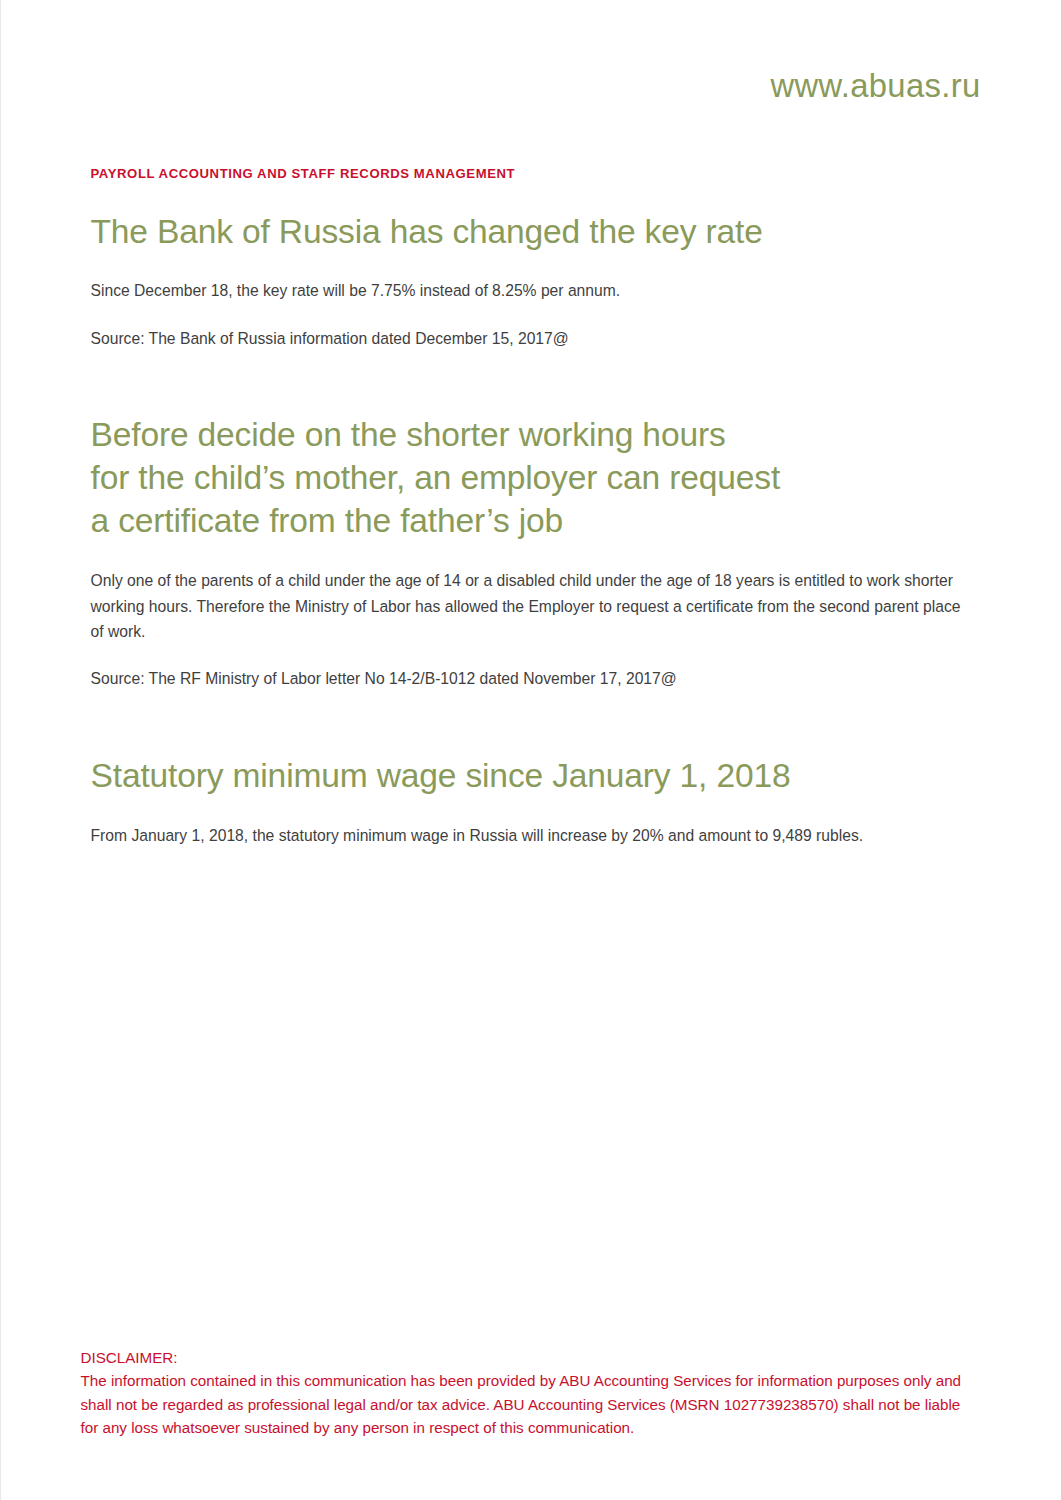www.abuas.ru
Payroll accounting and staff records management
The Bank of Russia has changed the key rate
Since December 18, the key rate will be 7.75% instead of 8.25% per annum.
Source: The Bank of Russia information dated December 15, 2017@
Before decide on the shorter working hours
for the child’s mother, an employer can request
a certificate from the father’s job
Only one of the parents of a child under the age of 14 or a disabled child under the age of 18 years is entitled to work shorter working hours. Therefore the Ministry of Labor has allowed the Employer to request a certificate from the second parent place of work.
Source: The RF Ministry of Labor letter No 14-2/B-1012 dated November 17, 2017@
Statutory minimum wage since January 1, 2018
From January 1, 2018, the statutory minimum wage in Russia will increase by 20% and amount to 9,489 rubles.
DISCLAIMER:
The information contained in this communication has been provided by ABU Accounting Services for information purposes only and shall not be regarded as professional legal and/or tax advice. ABU Accounting Services (MSRN 1027739238570) shall not be liable for any loss whatsoever sustained by any person in respect of this communication.